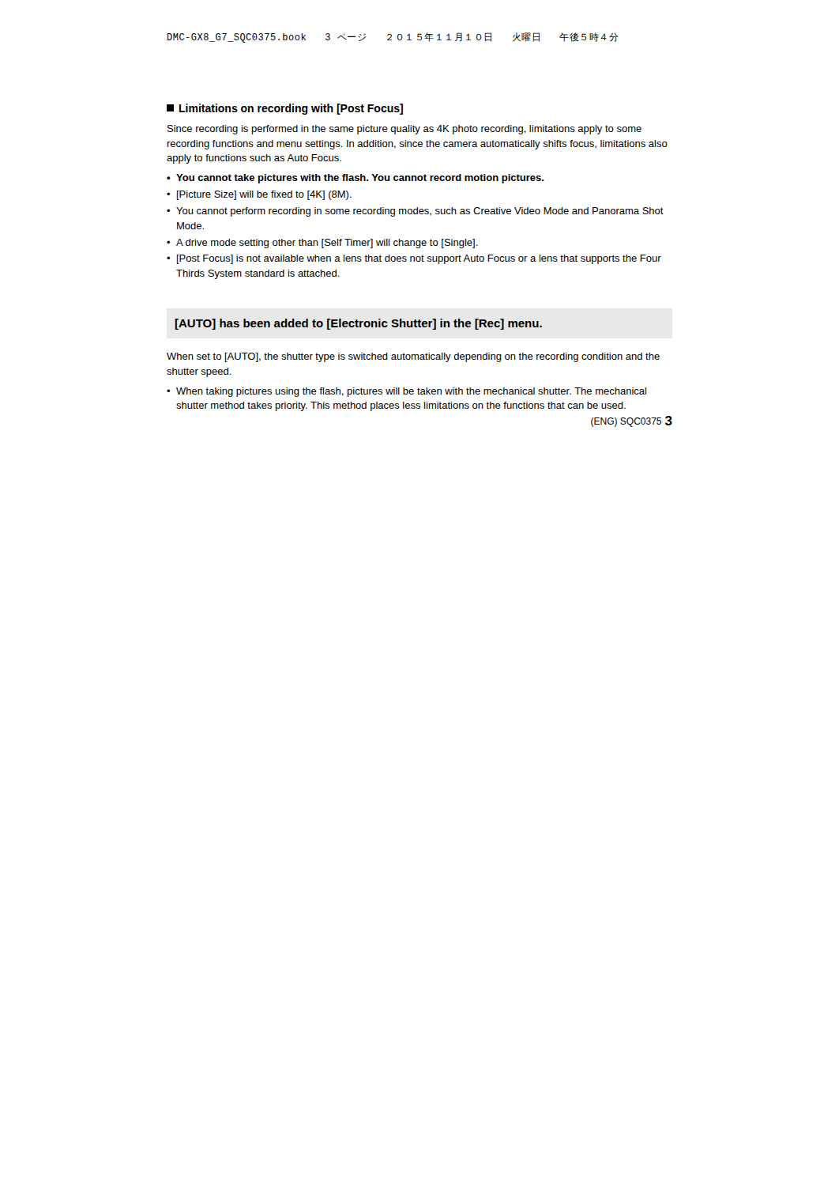DMC-GX8_G7_SQC0375.book 3 ページ ２０１５年１１月１０日 火曜日 午後５時４分
Limitations on recording with [Post Focus]
Since recording is performed in the same picture quality as 4K photo recording, limitations apply to some recording functions and menu settings. In addition, since the camera automatically shifts focus, limitations also apply to functions such as Auto Focus.
You cannot take pictures with the flash. You cannot record motion pictures.
[Picture Size] will be fixed to [4K] (8M).
You cannot perform recording in some recording modes, such as Creative Video Mode and Panorama Shot Mode.
A drive mode setting other than [Self Timer] will change to [Single].
[Post Focus] is not available when a lens that does not support Auto Focus or a lens that supports the Four Thirds System standard is attached.
[AUTO] has been added to [Electronic Shutter] in the [Rec] menu.
When set to [AUTO], the shutter type is switched automatically depending on the recording condition and the shutter speed.
When taking pictures using the flash, pictures will be taken with the mechanical shutter. The mechanical shutter method takes priority. This method places less limitations on the functions that can be used.
(ENG) SQC03753